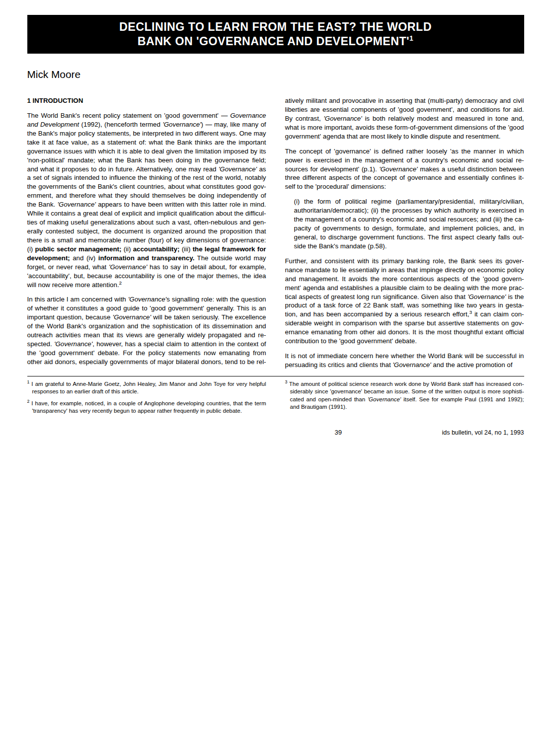DECLINING TO LEARN FROM THE EAST? THE WORLD
BANK ON 'GOVERNANCE AND DEVELOPMENT'1
Mick Moore
1 INTRODUCTION
The World Bank's recent policy statement on 'good government' — Governance and Development (1992), (henceforth termed 'Governance') — may, like many of the Bank's major policy statements, be interpreted in two different ways. One may take it at face value, as a statement of: what the Bank thinks are the important governance issues with which it is able to deal given the limitation imposed by its 'non-political' mandate; what the Bank has been doing in the governance field; and what it proposes to do in future. Alternatively, one may read 'Governance' as a set of signals intended to influence the thinking of the rest of the world, notably the governments of the Bank's client countries, about what constitutes good government, and therefore what they should themselves be doing independently of the Bank. 'Governance' appears to have been written with this latter role in mind. While it contains a great deal of explicit and implicit qualification about the difficulties of making useful generalizations about such a vast, often-nebulous and generally contested subject, the document is organized around the proposition that there is a small and memorable number (four) of key dimensions of governance: (i) public sector management; (ii) accountability; (iii) the legal framework for development; and (iv) information and transparency. The outside world may forget, or never read, what 'Governance' has to say in detail about, for example, 'accountability', but, because accountability is one of the major themes, the idea will now receive more attention.2
In this article I am concerned with 'Governance's signalling role: with the question of whether it constitutes a good guide to 'good government' generally. This is an important question, because 'Governance' will be taken seriously. The excellence of the World Bank's organization and the sophistication of its dissemination and outreach activities mean that its views are generally widely propagated and respected. 'Governance', however, has a special claim to attention in the context of the 'good government' debate. For the policy statements now emanating from other aid donors, especially governments of major bilateral donors, tend to be relatively militant and provocative in asserting that (multi-party) democracy and civil liberties are essential components of 'good government', and conditions for aid. By contrast, 'Governance' is both relatively modest and measured in tone and, what is more important, avoids these form-of-government dimensions of the 'good government' agenda that are most likely to kindle dispute and resentment.
The concept of 'governance' is defined rather loosely 'as the manner in which power is exercised in the management of a country's economic and social resources for development' (p.1). 'Governance' makes a useful distinction between three different aspects of the concept of governance and essentially confines itself to the 'procedural' dimensions:
(i) the form of political regime (parliamentary/presidential, military/civilian, authoritarian/democratic); (ii) the processes by which authority is exercised in the management of a country's economic and social resources; and (iii) the capacity of governments to design, formulate, and implement policies, and, in general, to discharge government functions. The first aspect clearly falls outside the Bank's mandate (p.58).
Further, and consistent with its primary banking role, the Bank sees its governance mandate to lie essentially in areas that impinge directly on economic policy and management. It avoids the more contentious aspects of the 'good government' agenda and establishes a plausible claim to be dealing with the more practical aspects of greatest long run significance. Given also that 'Governance' is the product of a task force of 22 Bank staff, was something like two years in gestation, and has been accompanied by a serious research effort,3 it can claim considerable weight in comparison with the sparse but assertive statements on governance emanating from other aid donors. It is the most thoughtful extant official contribution to the 'good government' debate.
It is not of immediate concern here whether the World Bank will be successful in persuading its critics and clients that 'Governance' and the active promotion of
1 I am grateful to Anne-Marie Goetz, John Healey, Jim Manor and John Toye for very helpful responses to an earlier draft of this article.
2 I have, for example, noticed, in a couple of Anglophone developing countries, that the term 'transparency' has very recently begun to appear rather frequently in public debate.
3 The amount of political science research work done by World Bank staff has increased considerably since 'governance' became an issue. Some of the written output is more sophisticated and open-minded than 'Governance' itself. See for example Paul (1991 and 1992); and Brautigam (1991).
39
ids bulletin, vol 24, no 1, 1993